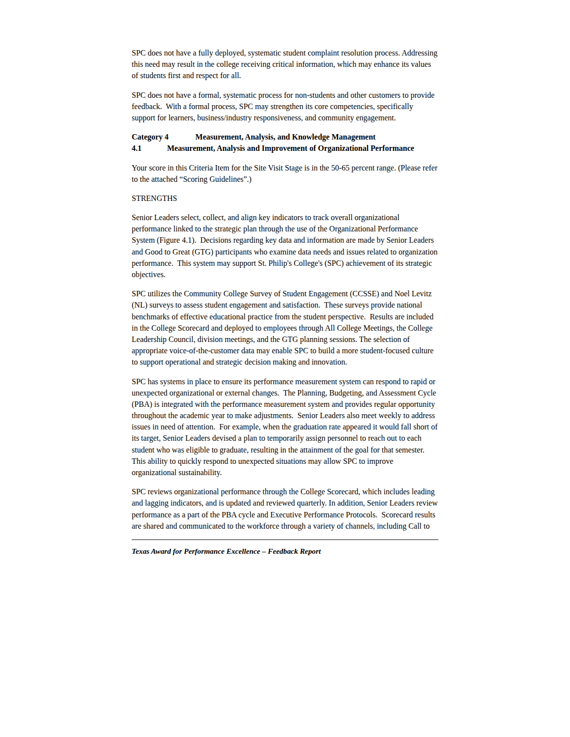SPC does not have a fully deployed, systematic student complaint resolution process. Addressing this need may result in the college receiving critical information, which may enhance its values of students first and respect for all.
SPC does not have a formal, systematic process for non-students and other customers to provide feedback. With a formal process, SPC may strengthen its core competencies, specifically support for learners, business/industry responsiveness, and community engagement.
Category 4 Measurement, Analysis, and Knowledge Management
4.1 Measurement, Analysis and Improvement of Organizational Performance
Your score in this Criteria Item for the Site Visit Stage is in the 50-65 percent range. (Please refer to the attached “Scoring Guidelines”.)
STRENGTHS
Senior Leaders select, collect, and align key indicators to track overall organizational performance linked to the strategic plan through the use of the Organizational Performance System (Figure 4.1). Decisions regarding key data and information are made by Senior Leaders and Good to Great (GTG) participants who examine data needs and issues related to organization performance. This system may support St. Philip's College's (SPC) achievement of its strategic objectives.
SPC utilizes the Community College Survey of Student Engagement (CCSSE) and Noel Levitz (NL) surveys to assess student engagement and satisfaction. These surveys provide national benchmarks of effective educational practice from the student perspective. Results are included in the College Scorecard and deployed to employees through All College Meetings, the College Leadership Council, division meetings, and the GTG planning sessions. The selection of appropriate voice-of-the-customer data may enable SPC to build a more student-focused culture to support operational and strategic decision making and innovation.
SPC has systems in place to ensure its performance measurement system can respond to rapid or unexpected organizational or external changes. The Planning, Budgeting, and Assessment Cycle (PBA) is integrated with the performance measurement system and provides regular opportunity throughout the academic year to make adjustments. Senior Leaders also meet weekly to address issues in need of attention. For example, when the graduation rate appeared it would fall short of its target, Senior Leaders devised a plan to temporarily assign personnel to reach out to each student who was eligible to graduate, resulting in the attainment of the goal for that semester. This ability to quickly respond to unexpected situations may allow SPC to improve organizational sustainability.
SPC reviews organizational performance through the College Scorecard, which includes leading and lagging indicators, and is updated and reviewed quarterly. In addition, Senior Leaders review performance as a part of the PBA cycle and Executive Performance Protocols. Scorecard results are shared and communicated to the workforce through a variety of channels, including Call to
Texas Award for Performance Excellence – Feedback Report